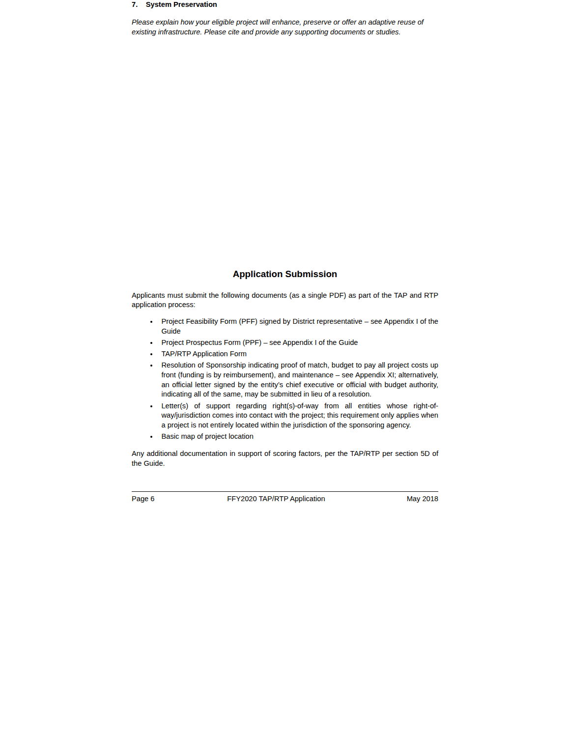7. System Preservation
Please explain how your eligible project will enhance, preserve or offer an adaptive reuse of existing infrastructure. Please cite and provide any supporting documents or studies.
Application Submission
Applicants must submit the following documents (as a single PDF) as part of the TAP and RTP application process:
Project Feasibility Form (PFF) signed by District representative – see Appendix I of the Guide
Project Prospectus Form (PPF) – see Appendix I of the Guide
TAP/RTP Application Form
Resolution of Sponsorship indicating proof of match, budget to pay all project costs up front (funding is by reimbursement), and maintenance – see Appendix XI; alternatively, an official letter signed by the entity’s chief executive or official with budget authority, indicating all of the same, may be submitted in lieu of a resolution.
Letter(s) of support regarding right(s)-of-way from all entities whose right-of-way/jurisdiction comes into contact with the project; this requirement only applies when a project is not entirely located within the jurisdiction of the sponsoring agency.
Basic map of project location
Any additional documentation in support of scoring factors, per the TAP/RTP per section 5D of the Guide.
| Page 6 | FFY2020 TAP/RTP Application | May 2018 |